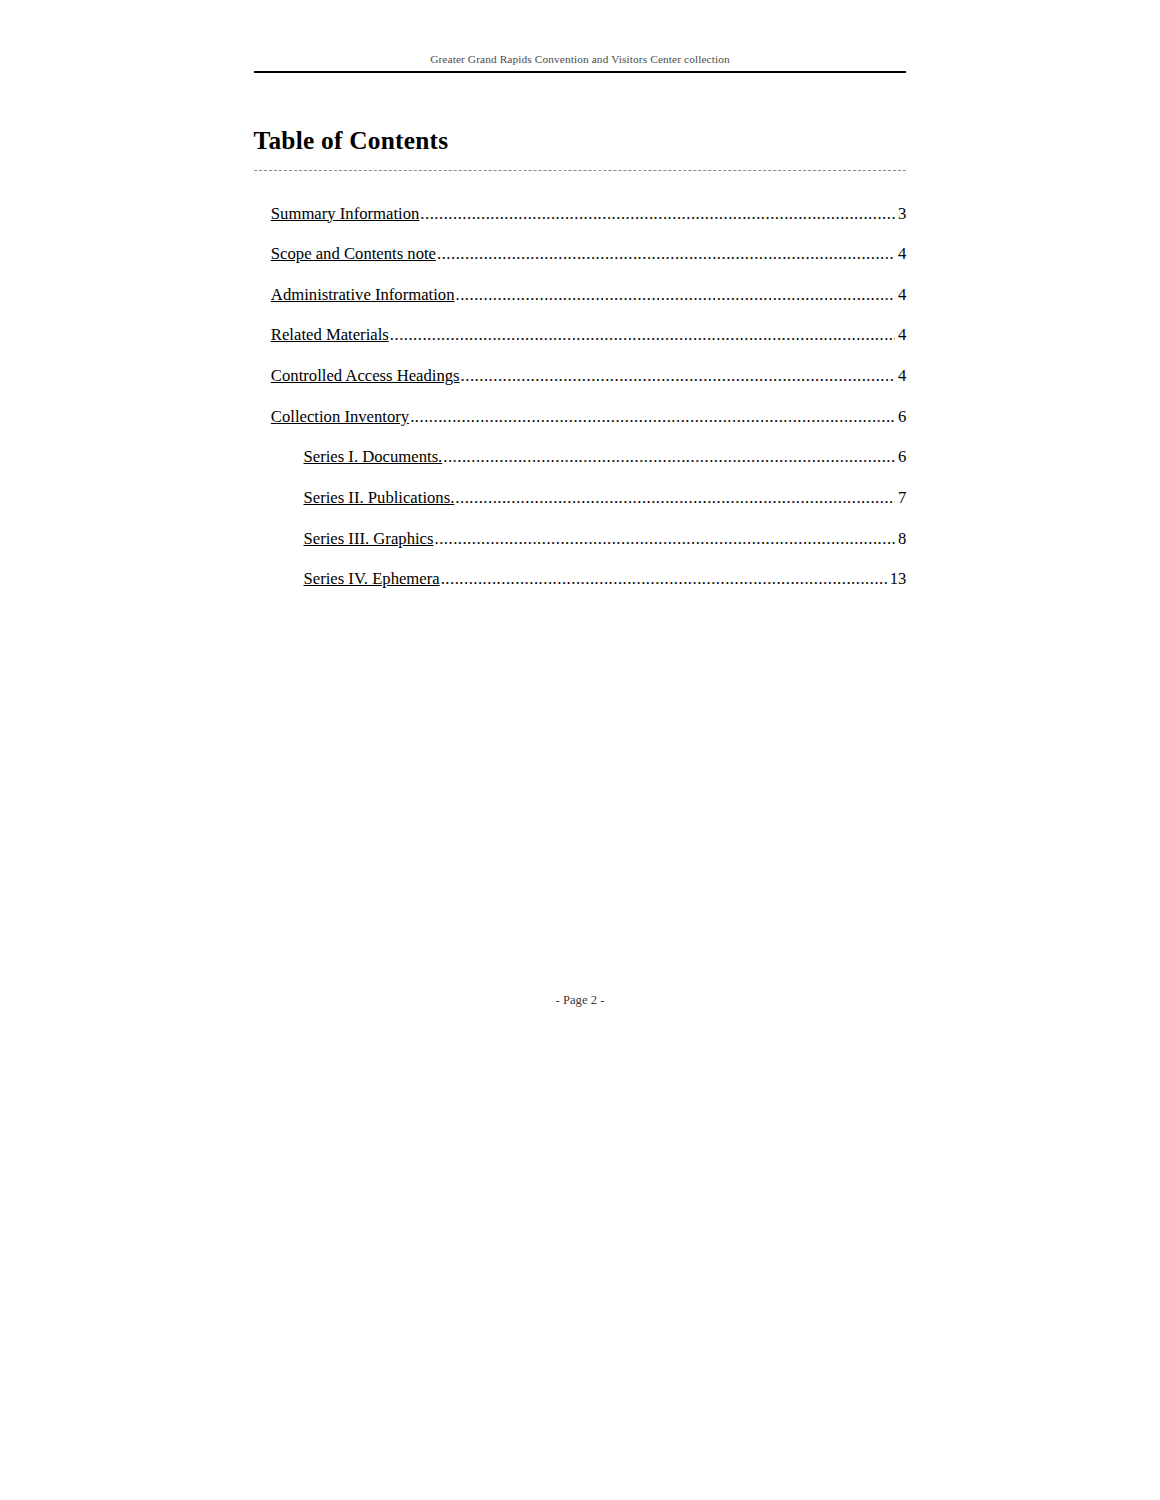Greater Grand Rapids Convention and Visitors Center collection
Table of Contents
Summary Information ................................................................................................................................. 3
Scope and Contents note ............................................................................................................................. 4
Administrative Information ......................................................................................................................... 4
Related Materials ..................................................................................................................................... 4
Controlled Access Headings ......................................................................................................................... 4
Collection Inventory .................................................................................................................................. 6
Series I. Documents. .......................................................................................................................... 6
Series II. Publications. ....................................................................................................................... 7
Series III. Graphics ........................................................................................................................... 8
Series IV. Ephemera ....................................................................................................................... 13
- Page 2 -